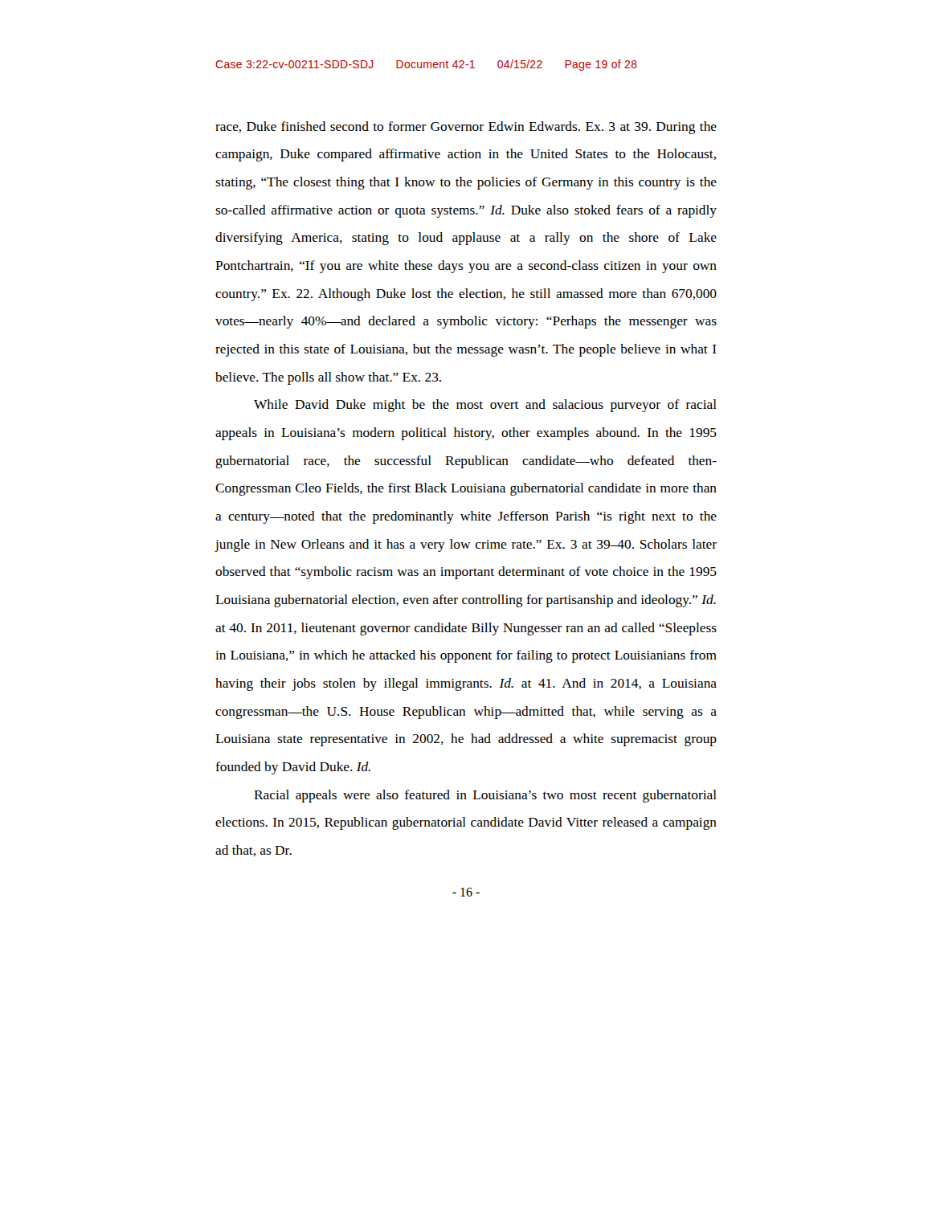Case 3:22-cv-00211-SDD-SDJ Document 42-1 04/15/22 Page 19 of 28
race, Duke finished second to former Governor Edwin Edwards. Ex. 3 at 39. During the campaign, Duke compared affirmative action in the United States to the Holocaust, stating, “The closest thing that I know to the policies of Germany in this country is the so-called affirmative action or quota systems.” Id. Duke also stoked fears of a rapidly diversifying America, stating to loud applause at a rally on the shore of Lake Pontchartrain, “If you are white these days you are a second-class citizen in your own country.” Ex. 22. Although Duke lost the election, he still amassed more than 670,000 votes—nearly 40%—and declared a symbolic victory: “Perhaps the messenger was rejected in this state of Louisiana, but the message wasn’t. The people believe in what I believe. The polls all show that.” Ex. 23.
While David Duke might be the most overt and salacious purveyor of racial appeals in Louisiana’s modern political history, other examples abound. In the 1995 gubernatorial race, the successful Republican candidate—who defeated then-Congressman Cleo Fields, the first Black Louisiana gubernatorial candidate in more than a century—noted that the predominantly white Jefferson Parish “is right next to the jungle in New Orleans and it has a very low crime rate.” Ex. 3 at 39–40. Scholars later observed that “symbolic racism was an important determinant of vote choice in the 1995 Louisiana gubernatorial election, even after controlling for partisanship and ideology.” Id. at 40. In 2011, lieutenant governor candidate Billy Nungesser ran an ad called “Sleepless in Louisiana,” in which he attacked his opponent for failing to protect Louisianians from having their jobs stolen by illegal immigrants. Id. at 41. And in 2014, a Louisiana congressman—the U.S. House Republican whip—admitted that, while serving as a Louisiana state representative in 2002, he had addressed a white supremacist group founded by David Duke. Id.
Racial appeals were also featured in Louisiana’s two most recent gubernatorial elections. In 2015, Republican gubernatorial candidate David Vitter released a campaign ad that, as Dr.
- 16 -